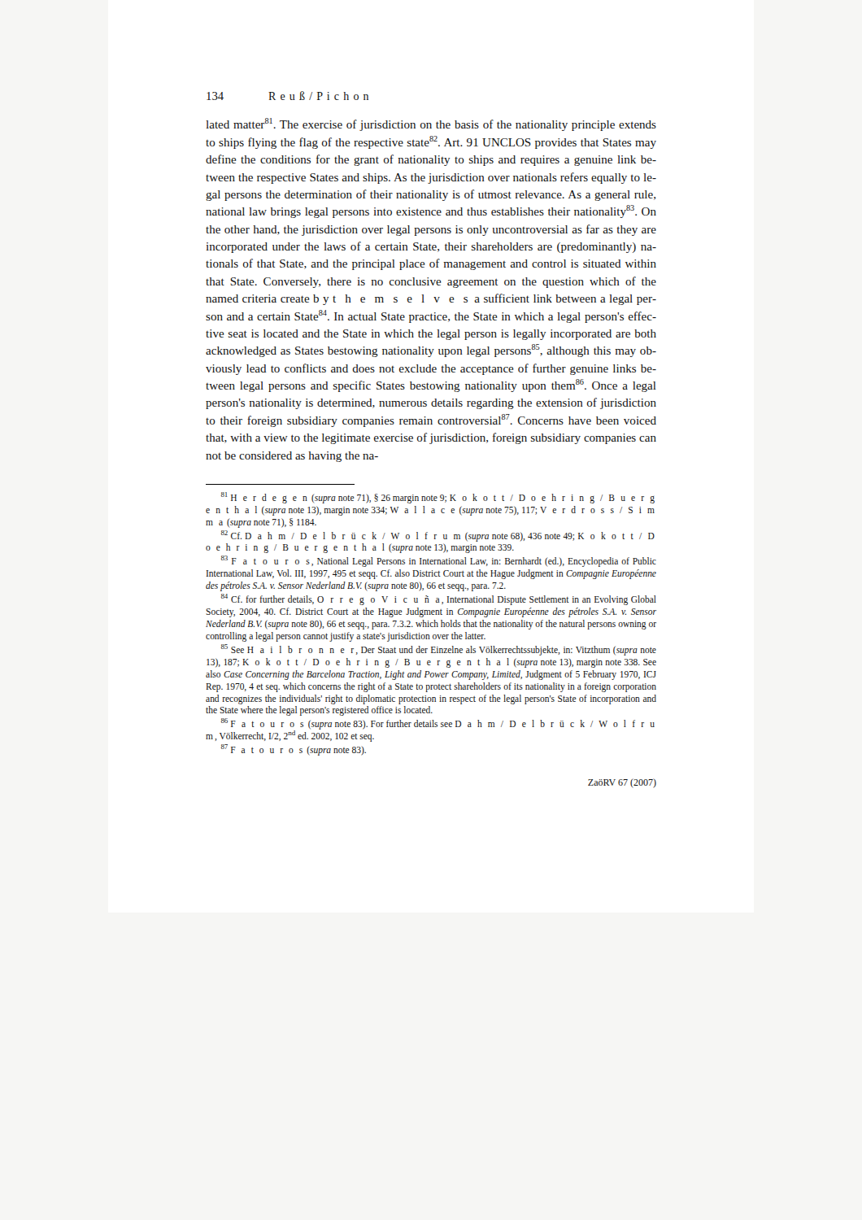134 R e u ß / P i c h o n
lated matter81. The exercise of jurisdiction on the basis of the nationality principle extends to ships flying the flag of the respective state82. Art. 91 UNCLOS provides that States may define the conditions for the grant of nationality to ships and requires a genuine link between the respective States and ships. As the jurisdiction over nationals refers equally to legal persons the determination of their nationality is of utmost relevance. As a general rule, national law brings legal persons into existence and thus establishes their nationality83. On the other hand, the jurisdiction over legal persons is only uncontroversial as far as they are incorporated under the laws of a certain State, their shareholders are (predominantly) nationals of that State, and the principal place of management and control is situated within that State. Conversely, there is no conclusive agreement on the question which of the named criteria create b y t h e m s e l v e s a sufficient link between a legal person and a certain State84. In actual State practice, the State in which a legal person's effective seat is located and the State in which the legal person is legally incorporated are both acknowledged as States bestowing nationality upon legal persons85, although this may obviously lead to conflicts and does not exclude the acceptance of further genuine links between legal persons and specific States bestowing nationality upon them86. Once a legal person's nationality is determined, numerous details regarding the extension of jurisdiction to their foreign subsidiary companies remain controversial87. Concerns have been voiced that, with a view to the legitimate exercise of jurisdiction, foreign subsidiary companies can not be considered as having the na-
81 H e r d e g e n (supra note 71), § 26 margin note 9; K o k o t t / D o e h r i n g / B u e r g e n t h a l (supra note 13), margin note 334; W a l l a c e (supra note 75), 117; V e r d r o s s / S i m m a (supra note 71), § 1184.
82 Cf. D a h m / D e l b r ü c k / W o l f r u m (supra note 68), 436 note 49; K o k o t t / D o e h r i n g / B u e r g e n t h a l (supra note 13), margin note 339.
83 F a t o u r o s, National Legal Persons in International Law, in: Bernhardt (ed.), Encyclopedia of Public International Law, Vol. III, 1997, 495 et seqq. Cf. also District Court at the Hague Judgment in Compagnie Européenne des pétroles S.A. v. Sensor Nederland B.V. (supra note 80), 66 et seqq., para. 7.2.
84 Cf. for further details, O r r e g o V i c u ñ a, International Dispute Settlement in an Evolving Global Society, 2004, 40. Cf. District Court at the Hague Judgment in Compagnie Européenne des pétroles S.A. v. Sensor Nederland B.V. (supra note 80), 66 et seqq., para. 7.3.2. which holds that the nationality of the natural persons owning or controlling a legal person cannot justify a state's jurisdiction over the latter.
85 See H a i l b r o n n e r, Der Staat und der Einzelne als Völkerrechtssubjekte, in: Vitzthum (supra note 13), 187; K o k o t t / D o e h r i n g / B u e r g e n t h a l (supra note 13), margin note 338. See also Case Concerning the Barcelona Traction, Light and Power Company, Limited, Judgment of 5 February 1970, ICJ Rep. 1970, 4 et seq. which concerns the right of a State to protect shareholders of its nationality in a foreign corporation and recognizes the individuals' right to diplomatic protection in respect of the legal person's State of incorporation and the State where the legal person's registered office is located.
86 F a t o u r o s (supra note 83). For further details see D a h m / D e l b r ü c k / W o l f r u m, Völkerrecht, I/2, 2nd ed. 2002, 102 et seq.
87 F a t o u r o s (supra note 83).
ZaöRV 67 (2007)